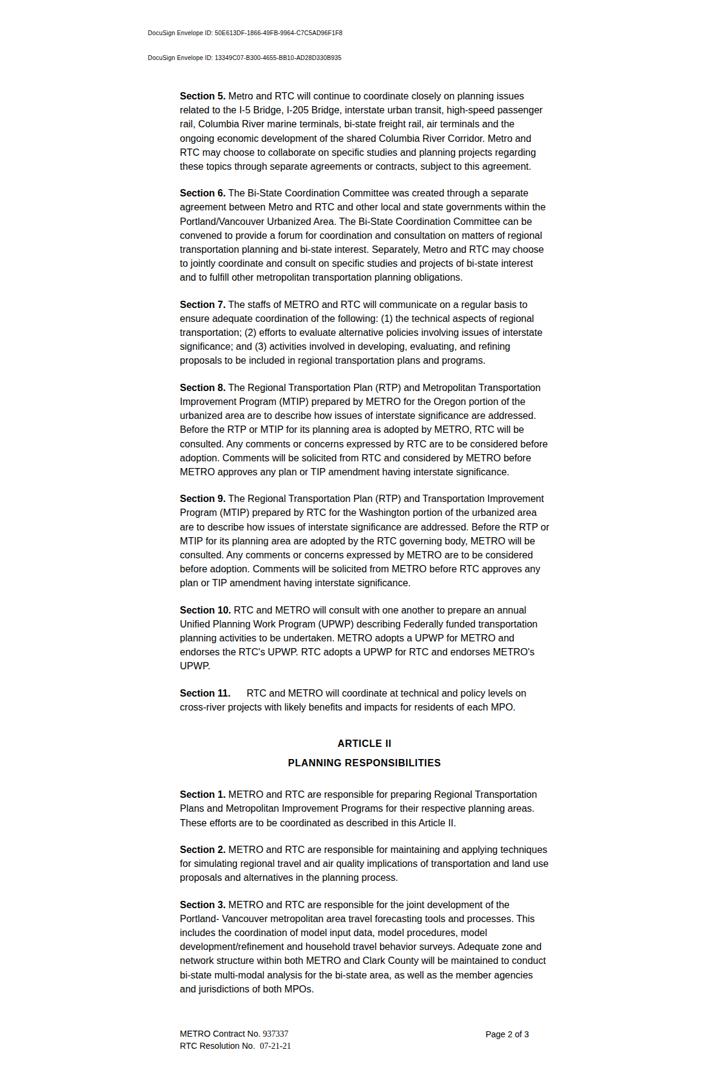DocuSign Envelope ID: 50E613DF-1866-49FB-9964-C7C5AD96F1F8
DocuSign Envelope ID: 13349C07-B300-4655-BB10-AD28D330B935
Section 5. Metro and RTC will continue to coordinate closely on planning issues related to the I-5 Bridge, I-205 Bridge, interstate urban transit, high-speed passenger rail, Columbia River marine terminals, bi-state freight rail, air terminals and the ongoing economic development of the shared Columbia River Corridor. Metro and RTC may choose to collaborate on specific studies and planning projects regarding these topics through separate agreements or contracts, subject to this agreement.
Section 6. The Bi-State Coordination Committee was created through a separate agreement between Metro and RTC and other local and state governments within the Portland/Vancouver Urbanized Area. The Bi-State Coordination Committee can be convened to provide a forum for coordination and consultation on matters of regional transportation planning and bi-state interest. Separately, Metro and RTC may choose to jointly coordinate and consult on specific studies and projects of bi-state interest and to fulfill other metropolitan transportation planning obligations.
Section 7. The staffs of METRO and RTC will communicate on a regular basis to ensure adequate coordination of the following: (1) the technical aspects of regional transportation; (2) efforts to evaluate alternative policies involving issues of interstate significance; and (3) activities involved in developing, evaluating, and refining proposals to be included in regional transportation plans and programs.
Section 8. The Regional Transportation Plan (RTP) and Metropolitan Transportation Improvement Program (MTIP) prepared by METRO for the Oregon portion of the urbanized area are to describe how issues of interstate significance are addressed. Before the RTP or MTIP for its planning area is adopted by METRO, RTC will be consulted. Any comments or concerns expressed by RTC are to be considered before adoption. Comments will be solicited from RTC and considered by METRO before METRO approves any plan or TIP amendment having interstate significance.
Section 9. The Regional Transportation Plan (RTP) and Transportation Improvement Program (MTIP) prepared by RTC for the Washington portion of the urbanized area are to describe how issues of interstate significance are addressed. Before the RTP or MTIP for its planning area are adopted by the RTC governing body, METRO will be consulted. Any comments or concerns expressed by METRO are to be considered before adoption. Comments will be solicited from METRO before RTC approves any plan or TIP amendment having interstate significance.
Section 10. RTC and METRO will consult with one another to prepare an annual Unified Planning Work Program (UPWP) describing Federally funded transportation planning activities to be undertaken. METRO adopts a UPWP for METRO and endorses the RTC's UPWP. RTC adopts a UPWP for RTC and endorses METRO's UPWP.
Section 11. RTC and METRO will coordinate at technical and policy levels on cross-river projects with likely benefits and impacts for residents of each MPO.
ARTICLE II
PLANNING RESPONSIBILITIES
Section 1. METRO and RTC are responsible for preparing Regional Transportation Plans and Metropolitan Improvement Programs for their respective planning areas. These efforts are to be coordinated as described in this Article II.
Section 2. METRO and RTC are responsible for maintaining and applying techniques for simulating regional travel and air quality implications of transportation and land use proposals and alternatives in the planning process.
Section 3. METRO and RTC are responsible for the joint development of the Portland- Vancouver metropolitan area travel forecasting tools and processes. This includes the coordination of model input data, model procedures, model development/refinement and household travel behavior surveys. Adequate zone and network structure within both METRO and Clark County will be maintained to conduct bi-state multi-modal analysis for the bi-state area, as well as the member agencies and jurisdictions of both MPOs.
METRO Contract No. 937337
RTC Resolution No. 07-21-21
Page 2 of 3